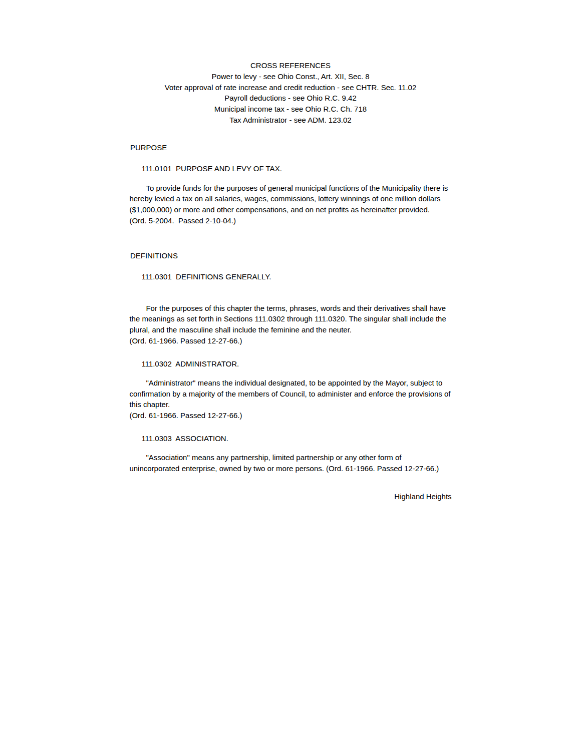CROSS REFERENCES
Power to levy - see Ohio Const., Art. XII, Sec. 8
Voter approval of rate increase and credit reduction - see CHTR. Sec. 11.02
Payroll deductions - see Ohio R.C. 9.42
Municipal income tax - see Ohio R.C. Ch. 718
Tax Administrator - see ADM. 123.02
PURPOSE
111.0101 PURPOSE AND LEVY OF TAX.
To provide funds for the purposes of general municipal functions of the Municipality there is hereby levied a tax on all salaries, wages, commissions, lottery winnings of one million dollars ($1,000,000) or more and other compensations, and on net profits as hereinafter provided.
(Ord. 5-2004. Passed 2-10-04.)
DEFINITIONS
111.0301 DEFINITIONS GENERALLY.
For the purposes of this chapter the terms, phrases, words and their derivatives shall have the meanings as set forth in Sections 111.0302 through 111.0320. The singular shall include the plural, and the masculine shall include the feminine and the neuter.
(Ord. 61-1966. Passed 12-27-66.)
111.0302 ADMINISTRATOR.
"Administrator" means the individual designated, to be appointed by the Mayor, subject to confirmation by a majority of the members of Council, to administer and enforce the provisions of this chapter.
(Ord. 61-1966. Passed 12-27-66.)
111.0303 ASSOCIATION.
"Association" means any partnership, limited partnership or any other form of unincorporated enterprise, owned by two or more persons. (Ord. 61-1966. Passed 12-27-66.)
Highland Heights